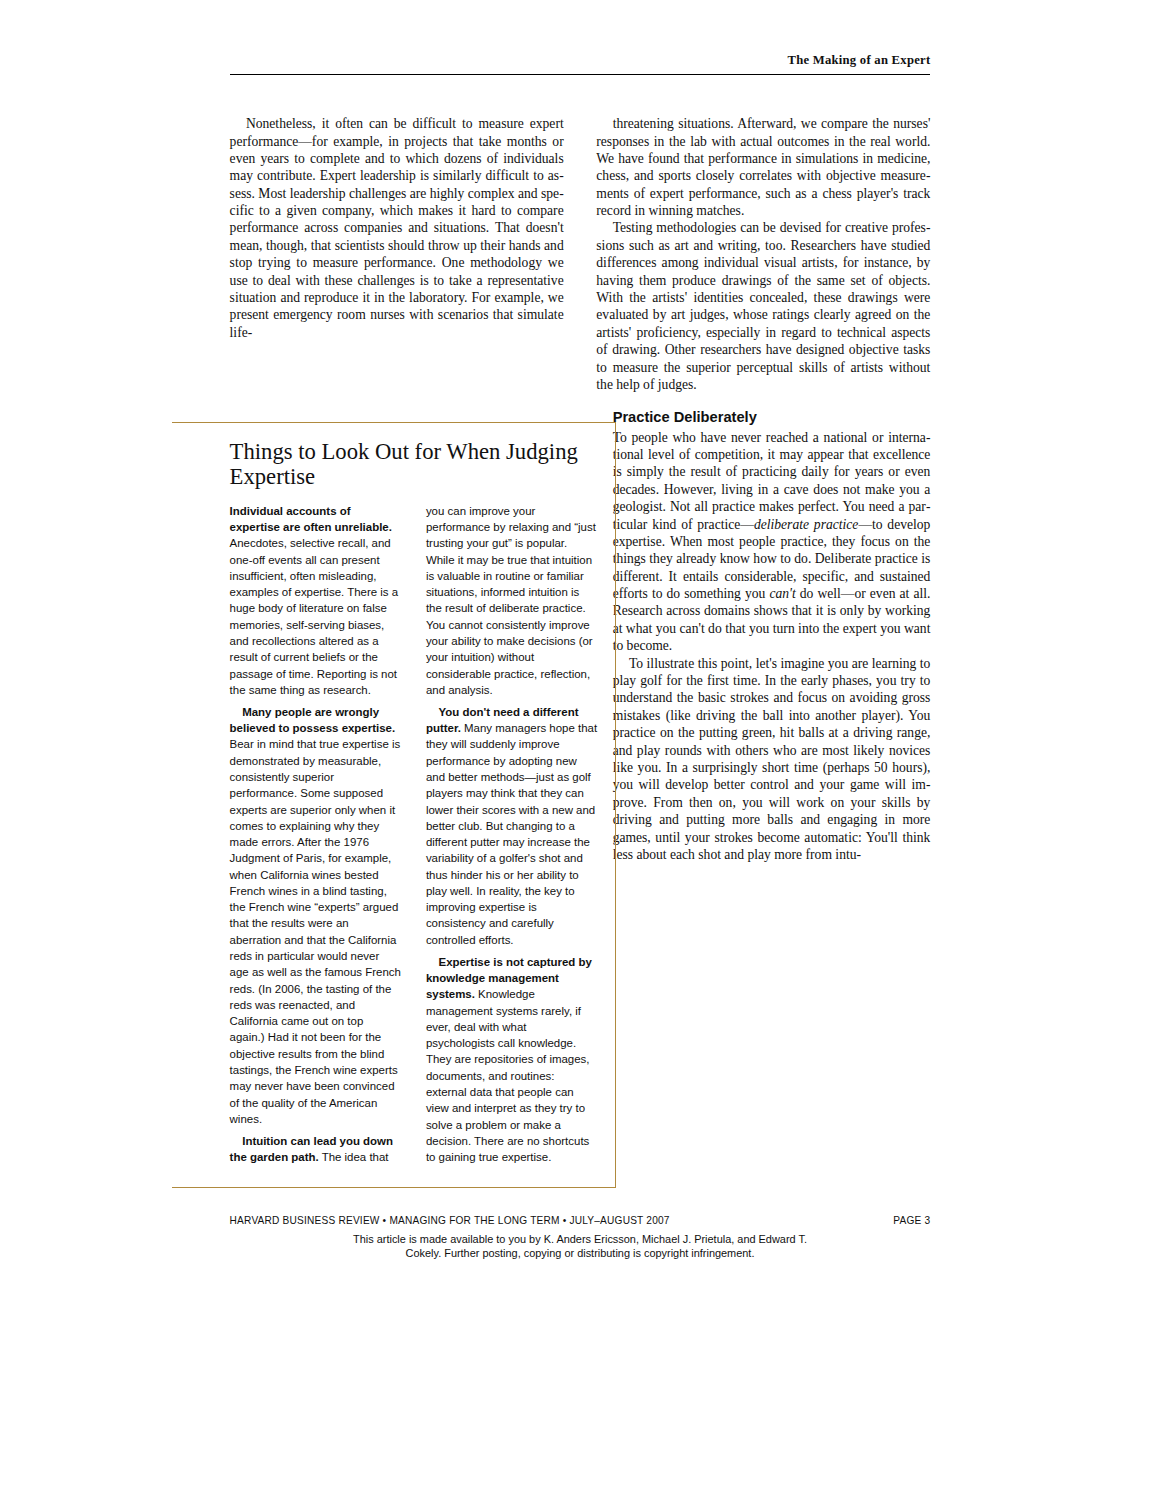The Making of an Expert
Nonetheless, it often can be difficult to measure expert performance—for example, in projects that take months or even years to complete and to which dozens of individuals may contribute. Expert leadership is similarly difficult to assess. Most leadership challenges are highly complex and specific to a given company, which makes it hard to compare performance across companies and situations. That doesn't mean, though, that scientists should throw up their hands and stop trying to measure performance. One methodology we use to deal with these challenges is to take a representative situation and reproduce it in the laboratory. For example, we present emergency room nurses with scenarios that simulate life-
threatening situations. Afterward, we compare the nurses' responses in the lab with actual outcomes in the real world. We have found that performance in simulations in medicine, chess, and sports closely correlates with objective measurements of expert performance, such as a chess player's track record in winning matches.
Testing methodologies can be devised for creative professions such as art and writing, too. Researchers have studied differences among individual visual artists, for instance, by having them produce drawings of the same set of objects. With the artists' identities concealed, these drawings were evaluated by art judges, whose ratings clearly agreed on the artists' proficiency, especially in regard to technical aspects of drawing. Other researchers have designed objective tasks to measure the superior perceptual skills of artists without the help of judges.
Things to Look Out for When Judging Expertise
Individual accounts of expertise are often unreliable. Anecdotes, selective recall, and one-off events all can present insufficient, often misleading, examples of expertise. There is a huge body of literature on false memories, self-serving biases, and recollections altered as a result of current beliefs or the passage of time. Reporting is not the same thing as research.
Many people are wrongly believed to possess expertise. Bear in mind that true expertise is demonstrated by measurable, consistently superior performance. Some supposed experts are superior only when it comes to explaining why they made errors. After the 1976 Judgment of Paris, for example, when California wines bested French wines in a blind tasting, the French wine “experts” argued that the results were an aberration and that the California reds in particular would never age as well as the famous French reds. (In 2006, the tasting of the reds was reenacted, and California came out on top again.) Had it not been for the objective results from the blind tastings, the French wine experts may never have been convinced of the quality of the American wines.
Intuition can lead you down the garden path. The idea that you can improve your performance by relaxing and “just trusting your gut” is popular. While it may be true that intuition is valuable in routine or familiar situations, informed intuition is the result of deliberate practice. You cannot consistently improve your ability to make decisions (or your intuition) without considerable practice, reflection, and analysis.
You don't need a different putter. Many managers hope that they will suddenly improve performance by adopting new and better methods—just as golf players may think that they can lower their scores with a new and better club. But changing to a different putter may increase the variability of a golfer's shot and thus hinder his or her ability to play well. In reality, the key to improving expertise is consistency and carefully controlled efforts.
Expertise is not captured by knowledge management systems. Knowledge management systems rarely, if ever, deal with what psychologists call knowledge. They are repositories of images, documents, and routines: external data that people can view and interpret as they try to solve a problem or make a decision. There are no shortcuts to gaining true expertise.
Practice Deliberately
To people who have never reached a national or international level of competition, it may appear that excellence is simply the result of practicing daily for years or even decades. However, living in a cave does not make you a geologist. Not all practice makes perfect. You need a particular kind of practice—deliberate practice—to develop expertise. When most people practice, they focus on the things they already know how to do. Deliberate practice is different. It entails considerable, specific, and sustained efforts to do something you can't do well—or even at all. Research across domains shows that it is only by working at what you can't do that you turn into the expert you want to become.
To illustrate this point, let's imagine you are learning to play golf for the first time. In the early phases, you try to understand the basic strokes and focus on avoiding gross mistakes (like driving the ball into another player). You practice on the putting green, hit balls at a driving range, and play rounds with others who are most likely novices like you. In a surprisingly short time (perhaps 50 hours), you will develop better control and your game will improve. From then on, you will work on your skills by driving and putting more balls and engaging in more games, until your strokes become automatic: You'll think less about each shot and play more from intu-
harvard business review • managing for the long term • july–august 2007 page 3
This article is made available to you by K. Anders Ericsson, Michael J. Prietula, and Edward T.
Cokely. Further posting, copying or distributing is copyright infringement.